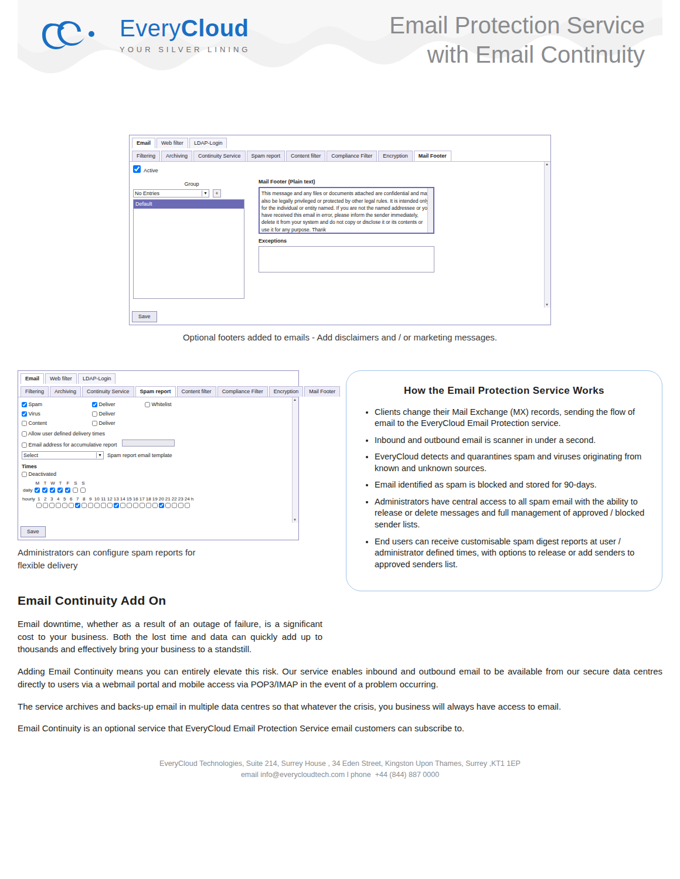EveryCloud
Your Silver Lining
Email Protection Service
with Email Continuity
Email
Web filter
LDAP-Login
Filtering
Archiving
Continuity Service
Spam report
Content filter
Compliance Filter
Encryption
Mail Footer
Active
Group
No Entries ▼ +
Default
Mail Footer (Plain text)
This message and any files or documents attached are confidential and may also be legally privileged or protected by other legal rules. It is intended only for the individual or entity named. If you are not the named addressee or you have received this email in error, please inform the sender immediately, delete it from your system and do not copy or disclose it or its contents or use it for any purpose. Thank
Exceptions
Save
Optional footers added to emails - Add disclaimers and / or marketing messages.
Email
Web filter
LDAP-Login
Filtering
Archiving
Continuity Service
Spam report
Content filter
Compliance Filter
Encryption
Mail Footer
Spam Deliver Whitelist Virus Deliver Content Deliver
Allow user defined delivery times
Email address for accumulative report
Select ▼ Spam report email template
Times
Deactivated
| | M | T | W | T | F | S | S |
| daily | | | | | | | |
| hourly | 1 | 2 | 3 | 4 | 5 | 6 | 7 | 8 | 9 | 10 | 11 | 12 | 13 | 14 | 15 | 16 | 17 | 18 | 19 | 20 | 21 | 22 | 23 | 24 | h |
Save
Administrators can configure spam reports for
flexible delivery
Email Continuity Add On
Email downtime, whether as a result of an outage of failure, is a significant cost to your business. Both the lost time and data can quickly add up to thousands and effectively bring your business to a standstill.
How the Email Protection Service Works
Clients change their Mail Exchange (MX) records, sending the flow of email to the EveryCloud Email Protection service.
Inbound and outbound email is scanner in under a second.
EveryCloud detects and quarantines spam and viruses originating from known and unknown sources.
Email identified as spam is blocked and stored for 90-days.
Administrators have central access to all spam email with the ability to release or delete messages and full management of approved / blocked sender lists.
End users can receive customisable spam digest reports at user / administrator defined times, with options to release or add senders to approved senders list.
Adding Email Continuity means you can entirely elevate this risk. Our service enables inbound and outbound email to be available from our secure data centres directly to users via a webmail portal and mobile access via POP3/IMAP in the event of a problem occurring.
The service archives and backs-up email in multiple data centres so that whatever the crisis, you business will always have access to email.
Email Continuity is an optional service that EveryCloud Email Protection Service email customers can subscribe to.
EveryCloud Technologies, Suite 214, Surrey House , 34 Eden Street, Kingston Upon Thames, Surrey ,KT1 1EP
email info@everycloudtech.com l phone +44 (844) 887 0000